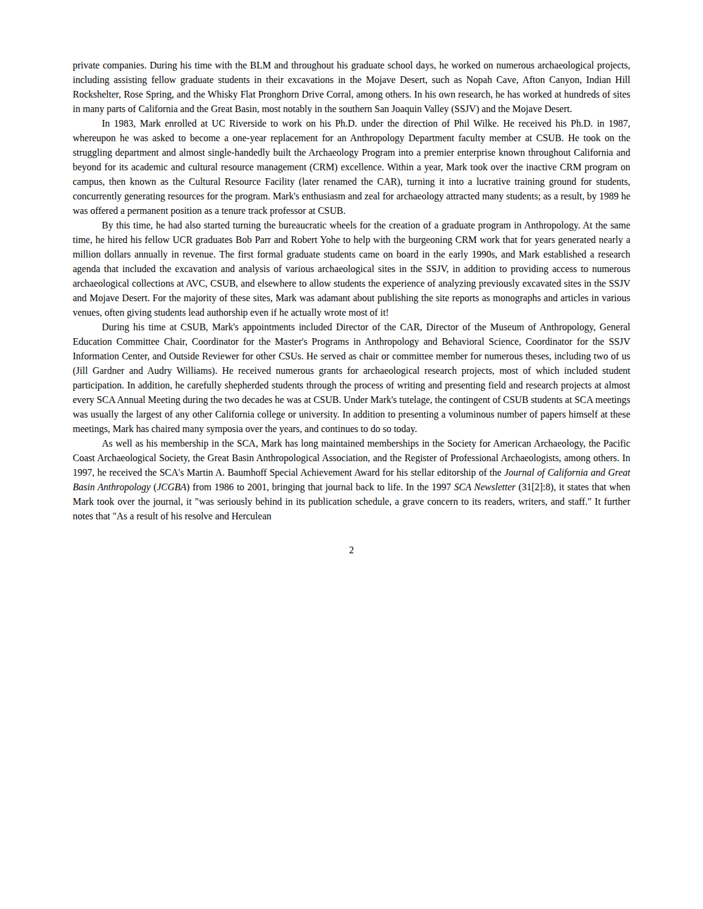private companies. During his time with the BLM and throughout his graduate school days, he worked on numerous archaeological projects, including assisting fellow graduate students in their excavations in the Mojave Desert, such as Nopah Cave, Afton Canyon, Indian Hill Rockshelter, Rose Spring, and the Whisky Flat Pronghorn Drive Corral, among others. In his own research, he has worked at hundreds of sites in many parts of California and the Great Basin, most notably in the southern San Joaquin Valley (SSJV) and the Mojave Desert.
In 1983, Mark enrolled at UC Riverside to work on his Ph.D. under the direction of Phil Wilke. He received his Ph.D. in 1987, whereupon he was asked to become a one-year replacement for an Anthropology Department faculty member at CSUB. He took on the struggling department and almost single-handedly built the Archaeology Program into a premier enterprise known throughout California and beyond for its academic and cultural resource management (CRM) excellence. Within a year, Mark took over the inactive CRM program on campus, then known as the Cultural Resource Facility (later renamed the CAR), turning it into a lucrative training ground for students, concurrently generating resources for the program. Mark's enthusiasm and zeal for archaeology attracted many students; as a result, by 1989 he was offered a permanent position as a tenure track professor at CSUB.
By this time, he had also started turning the bureaucratic wheels for the creation of a graduate program in Anthropology. At the same time, he hired his fellow UCR graduates Bob Parr and Robert Yohe to help with the burgeoning CRM work that for years generated nearly a million dollars annually in revenue. The first formal graduate students came on board in the early 1990s, and Mark established a research agenda that included the excavation and analysis of various archaeological sites in the SSJV, in addition to providing access to numerous archaeological collections at AVC, CSUB, and elsewhere to allow students the experience of analyzing previously excavated sites in the SSJV and Mojave Desert. For the majority of these sites, Mark was adamant about publishing the site reports as monographs and articles in various venues, often giving students lead authorship even if he actually wrote most of it!
During his time at CSUB, Mark's appointments included Director of the CAR, Director of the Museum of Anthropology, General Education Committee Chair, Coordinator for the Master's Programs in Anthropology and Behavioral Science, Coordinator for the SSJV Information Center, and Outside Reviewer for other CSUs. He served as chair or committee member for numerous theses, including two of us (Jill Gardner and Audry Williams). He received numerous grants for archaeological research projects, most of which included student participation. In addition, he carefully shepherded students through the process of writing and presenting field and research projects at almost every SCA Annual Meeting during the two decades he was at CSUB. Under Mark's tutelage, the contingent of CSUB students at SCA meetings was usually the largest of any other California college or university. In addition to presenting a voluminous number of papers himself at these meetings, Mark has chaired many symposia over the years, and continues to do so today.
As well as his membership in the SCA, Mark has long maintained memberships in the Society for American Archaeology, the Pacific Coast Archaeological Society, the Great Basin Anthropological Association, and the Register of Professional Archaeologists, among others. In 1997, he received the SCA's Martin A. Baumhoff Special Achievement Award for his stellar editorship of the Journal of California and Great Basin Anthropology (JCGBA) from 1986 to 2001, bringing that journal back to life. In the 1997 SCA Newsletter (31[2]:8), it states that when Mark took over the journal, it "was seriously behind in its publication schedule, a grave concern to its readers, writers, and staff." It further notes that "As a result of his resolve and Herculean
2